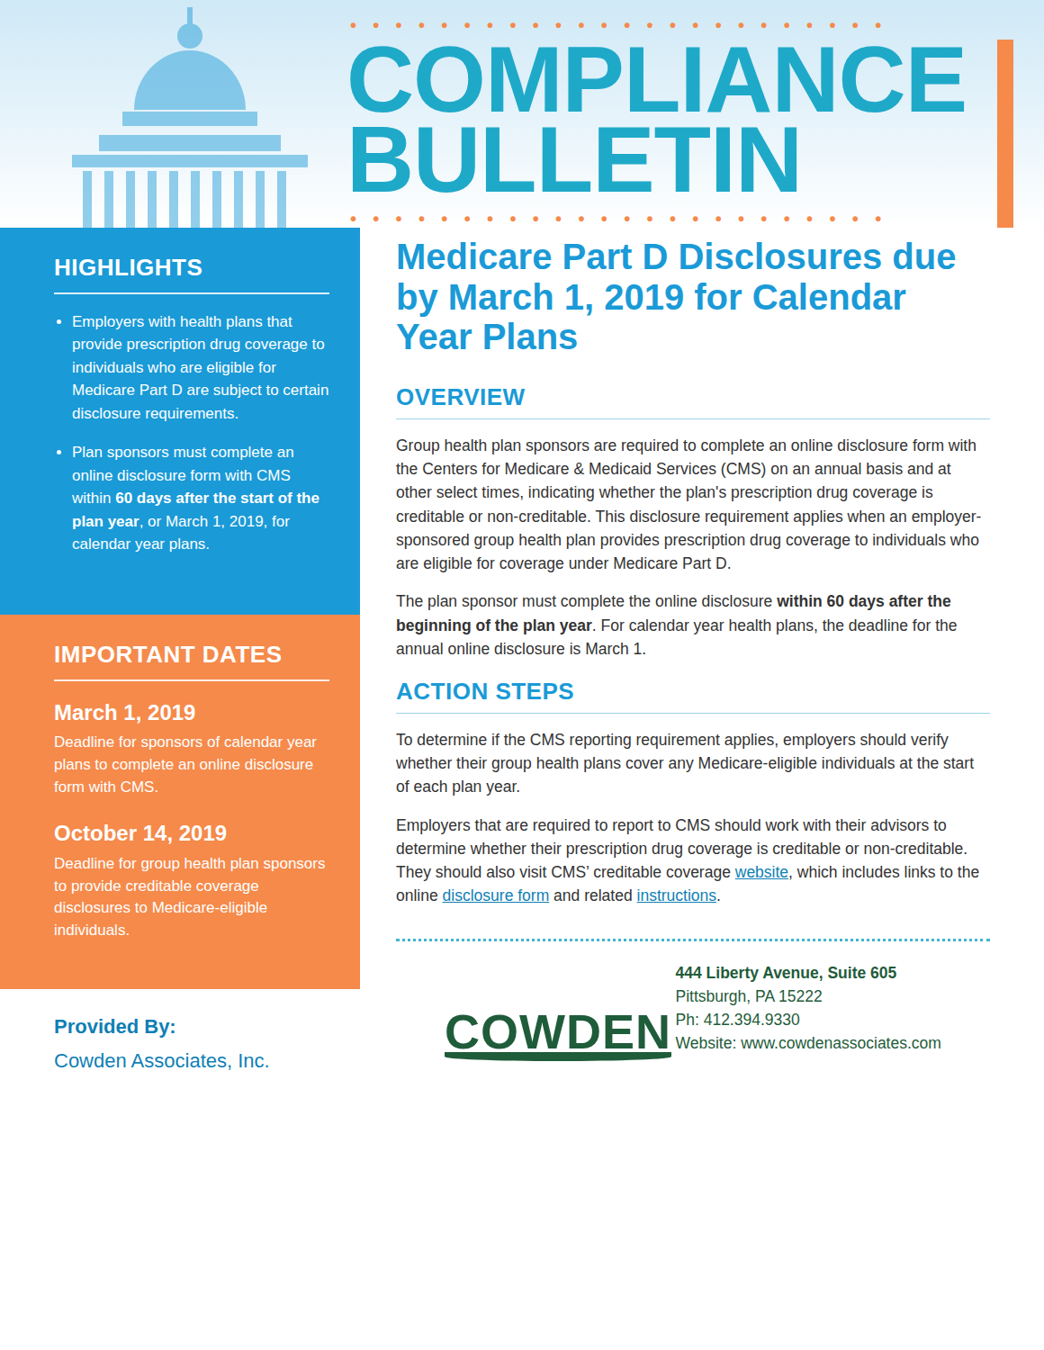• • • • • • • • • • • • • • • • • • • • • • • •
ComplianceBulletin
• • • • • • • • • • • • • • • • • • • • • • • •
Highlights
Employers with health plans that provide prescription drug coverage to individuals who are eligible for Medicare Part D are subject to certain disclosure requirements.
Plan sponsors must complete an online disclosure form with CMS within 60 days after the start of the plan year, or March 1, 2019, for calendar year plans.
Important Dates
March 1, 2019
Deadline for sponsors of calendar year plans to complete an online disclosure form with CMS.
October 14, 2019
Deadline for group health plan sponsors to provide creditable coverage disclosures to Medicare-eligible individuals.
Provided By:
Cowden Associates, Inc.
Medicare Part D Disclosures due by March 1, 2019 for Calendar Year Plans
Overview
Group health plan sponsors are required to complete an online disclosure form with the Centers for Medicare & Medicaid Services (CMS) on an annual basis and at other select times, indicating whether the plan's prescription drug coverage is creditable or non-creditable. This disclosure requirement applies when an employer-sponsored group health plan provides prescription drug coverage to individuals who are eligible for coverage under Medicare Part D.
The plan sponsor must complete the online disclosure within 60 days after the beginning of the plan year. For calendar year health plans, the deadline for the annual online disclosure is March 1.
Action Steps
To determine if the CMS reporting requirement applies, employers should verify whether their group health plans cover any Medicare-eligible individuals at the start of each plan year.
Employers that are required to report to CMS should work with their advisors to determine whether their prescription drug coverage is creditable or non-creditable. They should also visit CMS’ creditable coverage website, which includes links to the online disclosure form and related instructions.
COWDEN
444 Liberty Avenue, Suite 605
Pittsburgh, PA 15222
Ph: 412.394.9330
Website: www.cowdenassociates.com